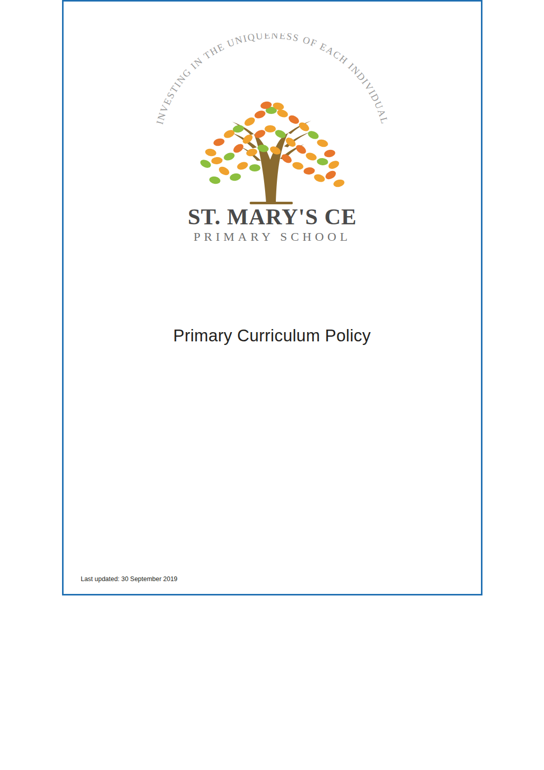INVESTING IN THE UNIQUENESS OF EACH INDIVIDUAL ST. MARY'S CE PRIMARY SCHOOL
Primary Curriculum Policy
Last updated: 30 September 2019